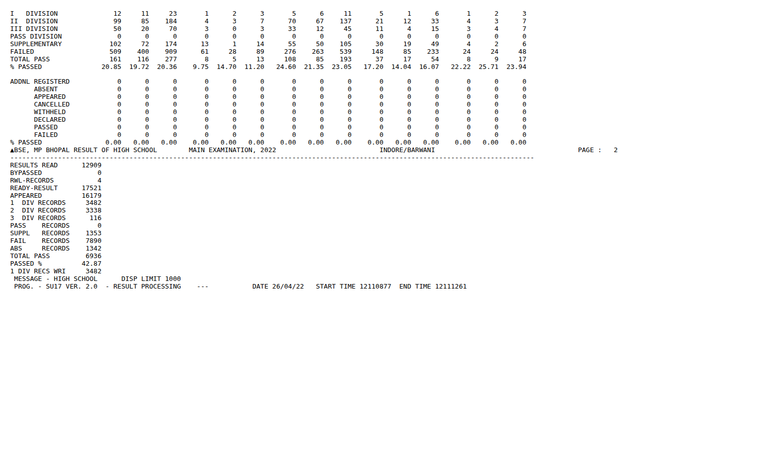I   DIVISION              12     11     23       1      2      3       5      6     11       5      1      6       1      2      3
II  DIVISION              99     85    184       4      3      7      70     67    137      21     12     33       4      3      7
III DIVISION              50     20     70       3      0      3      33     12     45      11      4     15       3      4      7
PASS DIVISION              0      0      0       0      0      0       0      0      0       0      0      0       0      0      0
SUPPLEMENTARY            102     72    174      13      1     14      55     50    105      30     19     49       4      2      6
FAILED                   509    400    909      61     28     89     276    263    539     148     85    233      24     24     48
TOTAL PASS               161    116    277       8      5     13     108     85    193      37     17     54       8      9     17
% PASSED               20.85  19.72  20.36    9.75  14.70  11.20   24.60  21.35  23.05   17.20  14.04  16.07   22.22  25.71  23.94

ADDNL REGISTERD            0      0      0       0      0      0       0      0      0       0      0      0       0      0      0
      ABSENT               0      0      0       0      0      0       0      0      0       0      0      0       0      0      0
      APPEARED             0      0      0       0      0      0       0      0      0       0      0      0       0      0      0
      CANCELLED            0      0      0       0      0      0       0      0      0       0      0      0       0      0      0
      WITHHELD             0      0      0       0      0      0       0      0      0       0      0      0       0      0      0
      DECLARED             0      0      0       0      0      0       0      0      0       0      0      0       0      0      0
      PASSED               0      0      0       0      0      0       0      0      0       0      0      0       0      0      0
      FAILED               0      0      0       0      0      0       0      0      0       0      0      0       0      0      0
% PASSED                0.00   0.00   0.00    0.00   0.00   0.00    0.00   0.00   0.00    0.00   0.00   0.00    0.00   0.00   0.00
▲BSE, MP BHOPAL RESULT OF HIGH SCHOOL        MAIN EXAMINATION, 2022                          INDORE/BARWANI                                    PAGE :   2
------------------------------------------------------------------------------------------------------------------------------------
RESULTS READ      12909
BYPASSED              0
RWL-RECORDS           4
READY-RESULT      17521
APPEARED          16179
1  DIV RECORDS     3482
2  DIV RECORDS     3338
3  DIV RECORDS      116
PASS    RECORDS       0
SUPPL   RECORDS    1353
FAIL    RECORDS    7890
ABS     RECORDS    1342
TOTAL PASS         6936
PASSED %          42.87
1 DIV RECS WRI     3482
 MESSAGE - HIGH SCHOOL      DISP LIMIT 1000
 PROG. - SU17 VER. 2.0  - RESULT PROCESSING    ---           DATE 26/04/22   START TIME 12110877  END TIME 12111261